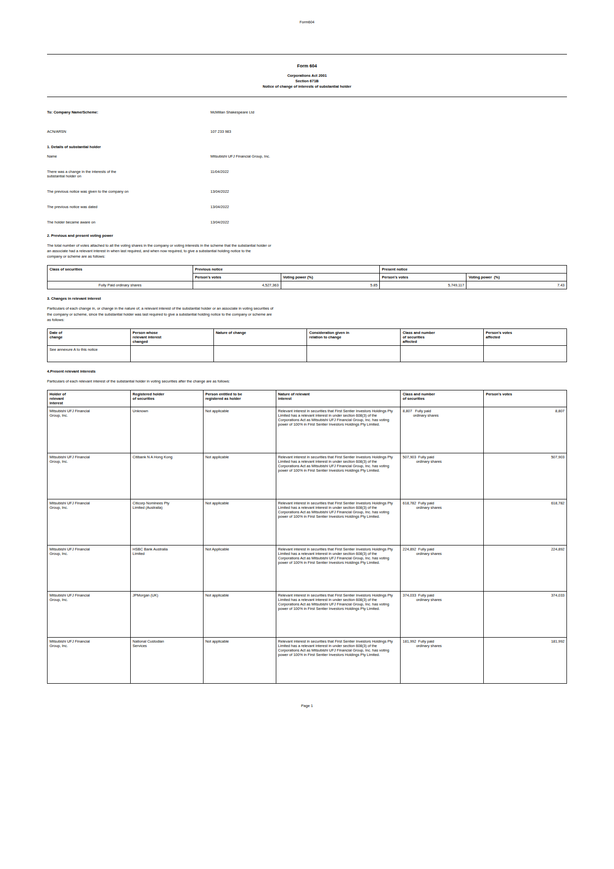Form604
Form 604
Corporations Act 2001
Section 671B
Notice of change of interests of substantial holder
To: Company Name/Scheme:
McMillan Shakespeare Ltd
ACN/ARSN
107 233 983
1. Details of substantial holder
Name
Mitsubishi UFJ Financial Group, Inc.
There was a change in the interests of the
substantial holder on
11/04/2022
The previous notice was given to the company on
13/04/2022
The previous notice was dated
13/04/2022
The holder became aware on
13/04/2022
2. Previous and present voting power
The total number of votes attached to all the voting shares in the company or voting interests in the scheme that the substantial holder or
an associate had a relevant interest in when last required, and when now required, to give a substantial holding notice to the
company or scheme are as follows:
| Class of securities | Previous notice | Present notice |
| --- | --- | --- |
| Person's votes | Voting power (%) | Person's votes | Voting power (%) |
| Fully Paid ordinary shares | 4,527,363 | 5.85 | 5,749,117 | 7.43 |
3. Changes in relevant interest
Particulars of each change in, or change in the nature of, a relevant interest of the substantial holder or an associate in voting securities of
the company or scheme, since the substantial holder was last required to give a substantial holding notice to the company or scheme are
as follows:
| Date of change | Person whose relevant interest changed | Nature of change | Consideration given in relation to change | Class and number of securities affected | Person's votes affected |
| --- | --- | --- | --- | --- | --- |
| See annexure A to this notice | | | | | |
4.Present relevant interests
Particulars of each relevant interest of the substantial holder in voting securities after the change are as follows:
| Holder of relevant interest | Registered holder of securities | Person entitled to be registered as holder | Nature of relevant interest | Class and number of securities | Person's votes |
| --- | --- | --- | --- | --- | --- |
| Mitsubishi UFJ Financial Group, Inc. | Unknown | Not applicable | Relevant interest in securities that First Sentier Investors Holdings Pty Limited has a relevant interest in under section 608(3) of the Corporations Act as Mitsubishi UFJ Financial Group, Inc. has voting power of 100% in First Sentier Investors Holdings Pty Limited. | 8,807 Fully paid ordinary shares | 8,807 |
| Mitsubishi UFJ Financial Group, Inc. | Citibank N A Hong Kong | Not applicable | Relevant interest in securities that First Sentier Investors Holdings Pty Limited has a relevant interest in under section 608(3) of the Corporations Act as Mitsubishi UFJ Financial Group, Inc. has voting power of 100% in First Sentier Investors Holdings Pty Limited. | 507,903 Fully paid ordinary shares | 507,903 |
| Mitsubishi UFJ Financial Group, Inc. | Citicorp Nominees Pty Limited (Australia) | Not applicable | Relevant interest in securities that First Sentier Investors Holdings Pty Limited has a relevant interest in under section 608(3) of the Corporations Act as Mitsubishi UFJ Financial Group, Inc. has voting power of 100% in First Sentier Investors Holdings Pty Limited. | 618,782 Fully paid ordinary shares | 618,782 |
| Mitsubishi UFJ Financial Group, Inc. | HSBC Bank Australia Limited | Not Applicable | Relevant interest in securities that First Sentier Investors Holdings Pty Limited has a relevant interest in under section 608(3) of the Corporations Act as Mitsubishi UFJ Financial Group, Inc. has voting power of 100% in First Sentier Investors Holdings Pty Limited. | 224,892 Fully paid ordinary shares | 224,892 |
| Mitsubishi UFJ Financial Group, Inc. | JPMorgan (UK) | Not applicable | Relevant interest in securities that First Sentier Investors Holdings Pty Limited has a relevant interest in under section 608(3) of the Corporations Act as Mitsubishi UFJ Financial Group, Inc. has voting power of 100% in First Sentier Investors Holdings Pty Limited. | 374,033 Fully paid ordinary shares | 374,033 |
| Mitsubishi UFJ Financial Group, Inc. | National Custodian Services | Not applicable | Relevant interest in securities that First Sentier Investors Holdings Pty Limited has a relevant interest in under section 608(3) of the Corporations Act as Mitsubishi UFJ Financial Group, Inc. has voting power of 100% in First Sentier Investors Holdings Pty Limited. | 181,992 Fully paid ordinary shares | 181,992 |
Page 1